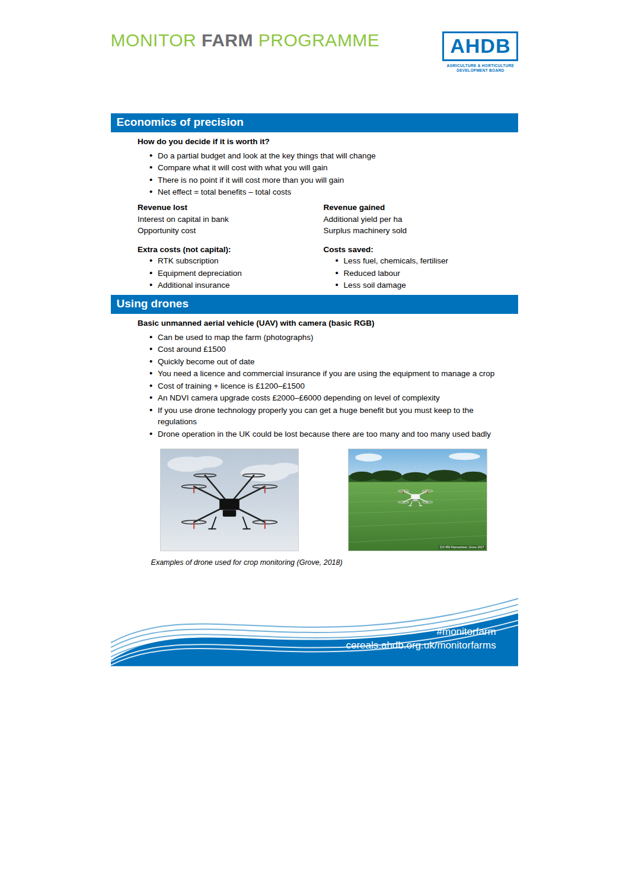MONITOR FARM PROGRAMME
AHDB
AGRICULTURE & HORTICULTURE
DEVELOPMENT BOARD
Economics of precision
How do you decide if it is worth it?
Do a partial budget and look at the key things that will change
Compare what it will cost with what you will gain
There is no point if it will cost more than you will gain
Net effect = total benefits – total costs
Revenue lost
Interest on capital in bank
Opportunity cost
Revenue gained
Additional yield per ha
Surplus machinery sold
Extra costs (not capital):
RTK subscription
Equipment depreciation
Additional insurance
Costs saved:
Less fuel, chemicals, fertiliser
Reduced labour
Less soil damage
Using drones
Basic unmanned aerial vehicle (UAV) with camera (basic RGB)
Can be used to map the farm (photographs)
Cost around £1500
Quickly become out of date
You need a licence and commercial insurance if you are using the equipment to manage a crop
Cost of training + licence is £1200–£1500
An NDVI camera upgrade costs £2000–£6000 depending on level of complexity
If you use drone technology properly you can get a huge benefit but you must keep to the regulations
Drone operation in the UK could be lost because there are too many and too many used badly
DJI 450 Flamewheel, Grove 2017
Examples of drone used for crop monitoring (Grove, 2018)
#monitorfarm
cereals.ahdb.org.uk/monitorfarms